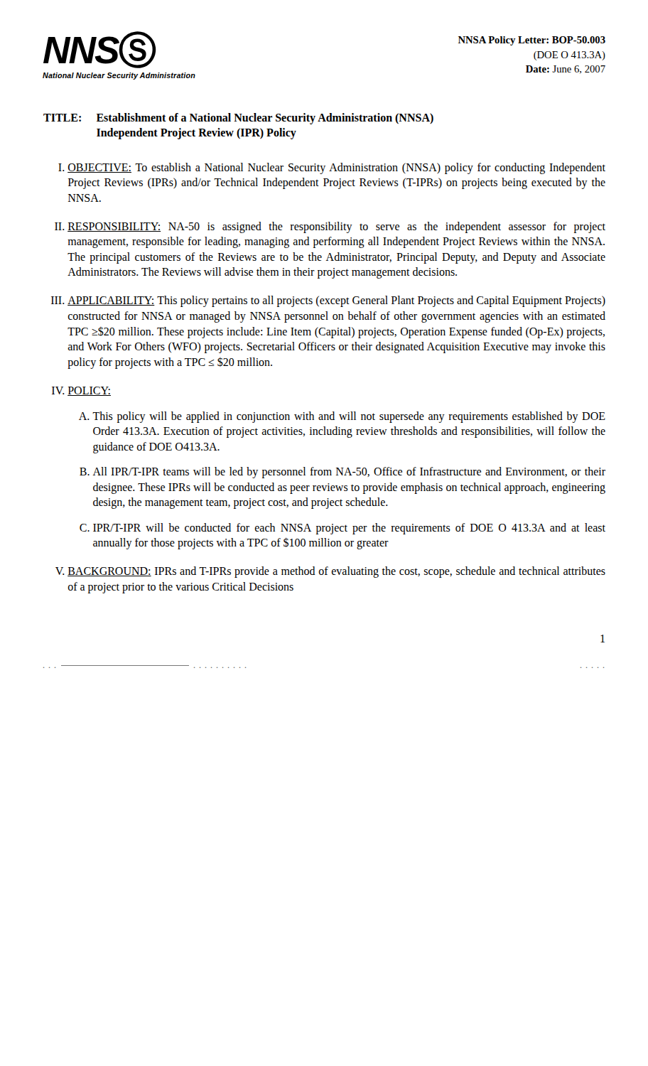NNSⓈ
National Nuclear Security Administration
NNSA Policy Letter: BOP-50.003
(DOE O 413.3A)
Date: June 6, 2007
| TITLE: | Establishment of a National Nuclear Security Administration (NNSA) Independent Project Review (IPR) Policy |
OBJECTIVE: To establish a National Nuclear Security Administration (NNSA) policy for conducting Independent Project Reviews (IPRs) and/or Technical Independent Project Reviews (T-IPRs) on projects being executed by the NNSA.
RESPONSIBILITY: NA-50 is assigned the responsibility to serve as the independent assessor for project management, responsible for leading, managing and performing all Independent Project Reviews within the NNSA. The principal customers of the Reviews are to be the Administrator, Principal Deputy, and Deputy and Associate Administrators. The Reviews will advise them in their project management decisions.
APPLICABILITY: This policy pertains to all projects (except General Plant Projects and Capital Equipment Projects) constructed for NNSA or managed by NNSA personnel on behalf of other government agencies with an estimated TPC ≥$20 million. These projects include: Line Item (Capital) projects, Operation Expense funded (Op-Ex) projects, and Work For Others (WFO) projects. Secretarial Officers or their designated Acquisition Executive may invoke this policy for projects with a TPC ≤ $20 million.
POLICY:
This policy will be applied in conjunction with and will not supersede any requirements established by DOE Order 413.3A. Execution of project activities, including review thresholds and responsibilities, will follow the guidance of DOE O413.3A.
All IPR/T-IPR teams will be led by personnel from NA-50, Office of Infrastructure and Environment, or their designee. These IPRs will be conducted as peer reviews to provide emphasis on technical approach, engineering design, the management team, project cost, and project schedule.
IPR/T-IPR will be conducted for each NNSA project per the requirements of DOE O 413.3A and at least annually for those projects with a TPC of $100 million or greater
BACKGROUND: IPRs and T-IPRs provide a method of evaluating the cost, scope, schedule and technical attributes of a project prior to the various Critical Decisions
1
. . . . . . . . . . . . . . . . . .